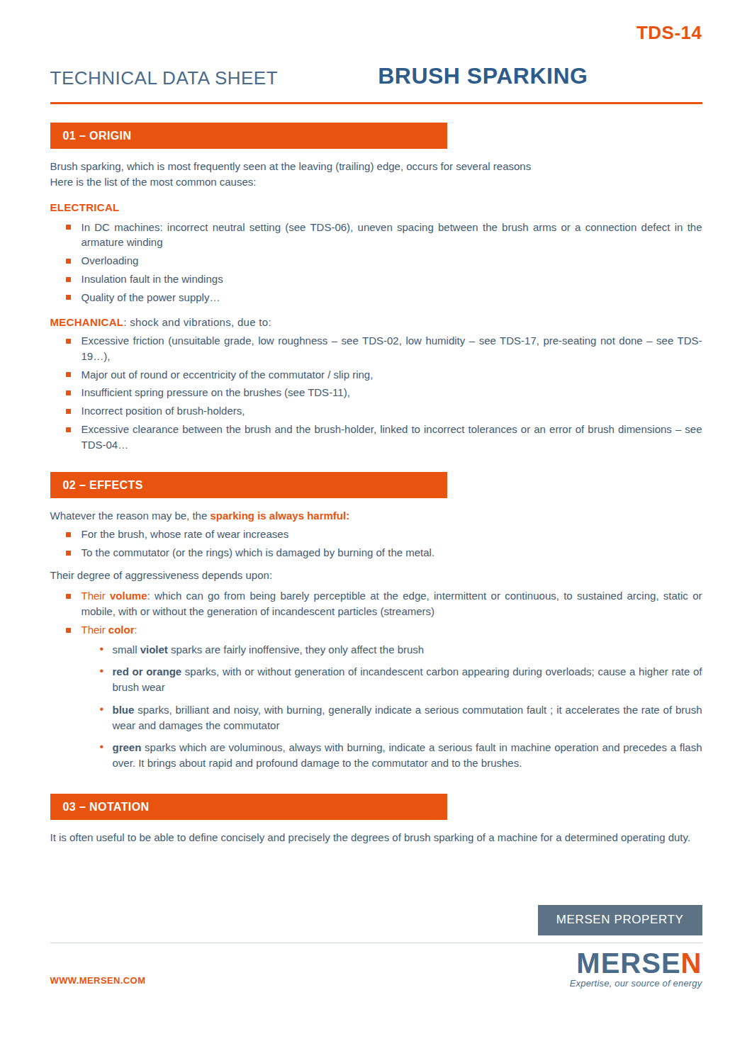TDS-14
TECHNICAL DATA SHEET
BRUSH SPARKING
01 – ORIGIN
Brush sparking, which is most frequently seen at the leaving (trailing) edge, occurs for several reasons
Here is the list of the most common causes:
ELECTRICAL
In DC machines: incorrect neutral setting (see TDS-06), uneven spacing between the brush arms or a connection defect in the armature winding
Overloading
Insulation fault in the windings
Quality of the power supply…
MECHANICAL: shock and vibrations, due to:
Excessive friction (unsuitable grade, low roughness – see TDS-02, low humidity – see TDS-17, pre-seating not done – see TDS-19…),
Major out of round or eccentricity of the commutator / slip ring,
Insufficient spring pressure on the brushes (see TDS-11),
Incorrect position of brush-holders,
Excessive clearance between the brush and the brush-holder, linked to incorrect tolerances or an error of brush dimensions – see TDS-04…
02 – EFFECTS
Whatever the reason may be, the sparking is always harmful:
For the brush, whose rate of wear increases
To the commutator (or the rings) which is damaged by burning of the metal.
Their degree of aggressiveness depends upon:
Their volume: which can go from being barely perceptible at the edge, intermittent or continuous, to sustained arcing, static or mobile, with or without the generation of incandescent particles (streamers)
Their color:
small violet sparks are fairly inoffensive, they only affect the brush
red or orange sparks, with or without generation of incandescent carbon appearing during overloads; cause a higher rate of brush wear
blue sparks, brilliant and noisy, with burning, generally indicate a serious commutation fault ; it accelerates the rate of brush wear and damages the commutator
green sparks which are voluminous, always with burning, indicate a serious fault in machine operation and precedes a flash over. It brings about rapid and profound damage to the commutator and to the brushes.
03 – NOTATION
It is often useful to be able to define concisely and precisely the degrees of brush sparking of a machine for a determined operating duty.
MERSEN PROPERTY
WWW.MERSEN.COM
MERSEN
Expertise, our source of energy